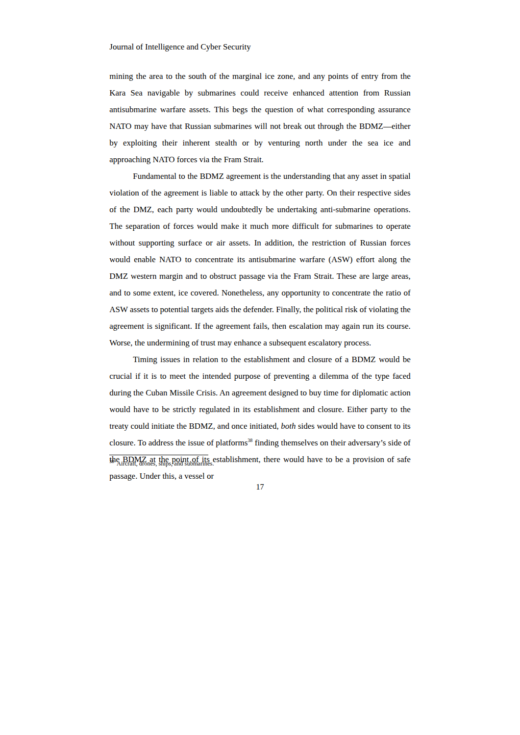Journal of Intelligence and Cyber Security
mining the area to the south of the marginal ice zone, and any points of entry from the Kara Sea navigable by submarines could receive enhanced attention from Russian antisubmarine warfare assets. This begs the question of what corresponding assurance NATO may have that Russian submarines will not break out through the BDMZ—either by exploiting their inherent stealth or by venturing north under the sea ice and approaching NATO forces via the Fram Strait.
Fundamental to the BDMZ agreement is the understanding that any asset in spatial violation of the agreement is liable to attack by the other party. On their respective sides of the DMZ, each party would undoubtedly be undertaking anti-submarine operations. The separation of forces would make it much more difficult for submarines to operate without supporting surface or air assets. In addition, the restriction of Russian forces would enable NATO to concentrate its antisubmarine warfare (ASW) effort along the DMZ western margin and to obstruct passage via the Fram Strait. These are large areas, and to some extent, ice covered. Nonetheless, any opportunity to concentrate the ratio of ASW assets to potential targets aids the defender. Finally, the political risk of violating the agreement is significant. If the agreement fails, then escalation may again run its course. Worse, the undermining of trust may enhance a subsequent escalatory process.
Timing issues in relation to the establishment and closure of a BDMZ would be crucial if it is to meet the intended purpose of preventing a dilemma of the type faced during the Cuban Missile Crisis. An agreement designed to buy time for diplomatic action would have to be strictly regulated in its establishment and closure. Either party to the treaty could initiate the BDMZ, and once initiated, both sides would have to consent to its closure. To address the issue of platforms38 finding themselves on their adversary’s side of the BDMZ at the point of its establishment, there would have to be a provision of safe passage. Under this, a vessel or
38 Aircraft, drones, ships, and submarines.
17